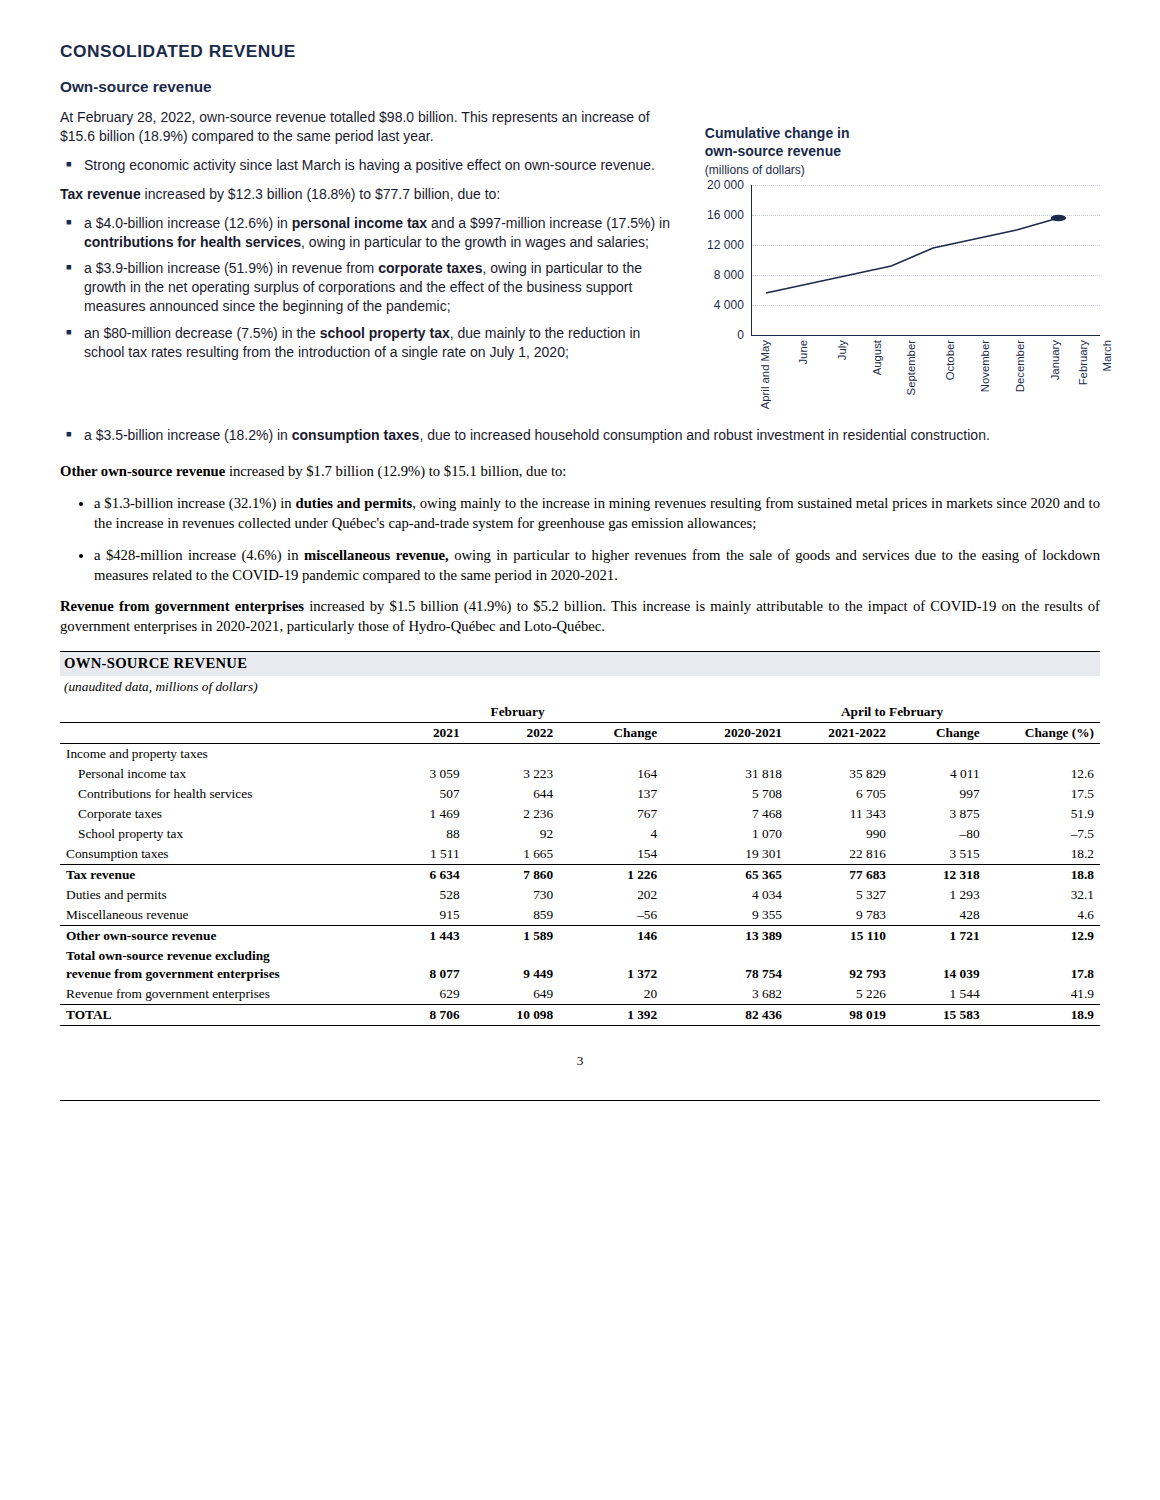CONSOLIDATED REVENUE
Own-source revenue
At February 28, 2022, own-source revenue totalled $98.0 billion. This represents an increase of $15.6 billion (18.9%) compared to the same period last year.
Strong economic activity since last March is having a positive effect on own-source revenue.
Tax revenue increased by $12.3 billion (18.8%) to $77.7 billion, due to:
a $4.0-billion increase (12.6%) in personal income tax and a $997-million increase (17.5%) in contributions for health services, owing in particular to the growth in wages and salaries;
a $3.9-billion increase (51.9%) in revenue from corporate taxes, owing in particular to the growth in the net operating surplus of corporations and the effect of the business support measures announced since the beginning of the pandemic;
an $80-million decrease (7.5%) in the school property tax, due mainly to the reduction in school tax rates resulting from the introduction of a single rate on July 1, 2020;
Cumulative change in
own-source revenue
(millions of dollars)
20 000 16 000 12 000 8 000 4 000 0
April and May June July August September October November December January February March
a $3.5-billion increase (18.2%) in consumption taxes, due to increased household consumption and robust investment in residential construction.
Other own-source revenue increased by $1.7 billion (12.9%) to $15.1 billion, due to:
a $1.3-billion increase (32.1%) in duties and permits, owing mainly to the increase in mining revenues resulting from sustained metal prices in markets since 2020 and to the increase in revenues collected under Québec's cap-and-trade system for greenhouse gas emission allowances;
a $428-million increase (4.6%) in miscellaneous revenue, owing in particular to higher revenues from the sale of goods and services due to the easing of lockdown measures related to the COVID-19 pandemic compared to the same period in 2020-2021.
Revenue from government enterprises increased by $1.5 billion (41.9%) to $5.2 billion. This increase is mainly attributable to the impact of COVID-19 on the results of government enterprises in 2020-2021, particularly those of Hydro-Québec and Loto-Québec.
OWN-SOURCE REVENUE
(unaudited data, millions of dollars)
| | February | | April to February |
| --- | --- | --- | --- |
| | 2021 | 2022 | Change | | 2020-2021 | 2021-2022 | Change | Change (%) |
| Income and property taxes | | | | | | | | |
| Personal income tax | 3 059 | 3 223 | 164 | | 31 818 | 35 829 | 4 011 | 12.6 |
| Contributions for health services | 507 | 644 | 137 | | 5 708 | 6 705 | 997 | 17.5 |
| Corporate taxes | 1 469 | 2 236 | 767 | | 7 468 | 11 343 | 3 875 | 51.9 |
| School property tax | 88 | 92 | 4 | | 1 070 | 990 | –80 | –7.5 |
| Consumption taxes | 1 511 | 1 665 | 154 | | 19 301 | 22 816 | 3 515 | 18.2 |
| Tax revenue | 6 634 | 7 860 | 1 226 | | 65 365 | 77 683 | 12 318 | 18.8 |
| Duties and permits | 528 | 730 | 202 | | 4 034 | 5 327 | 1 293 | 32.1 |
| Miscellaneous revenue | 915 | 859 | –56 | | 9 355 | 9 783 | 428 | 4.6 |
| Other own-source revenue | 1 443 | 1 589 | 146 | | 13 389 | 15 110 | 1 721 | 12.9 |
| Total own-source revenue excluding revenue from government enterprises | 8 077 | 9 449 | 1 372 | | 78 754 | 92 793 | 14 039 | 17.8 |
| Revenue from government enterprises | 629 | 649 | 20 | | 3 682 | 5 226 | 1 544 | 41.9 |
| TOTAL | 8 706 | 10 098 | 1 392 | | 82 436 | 98 019 | 15 583 | 18.9 |
3